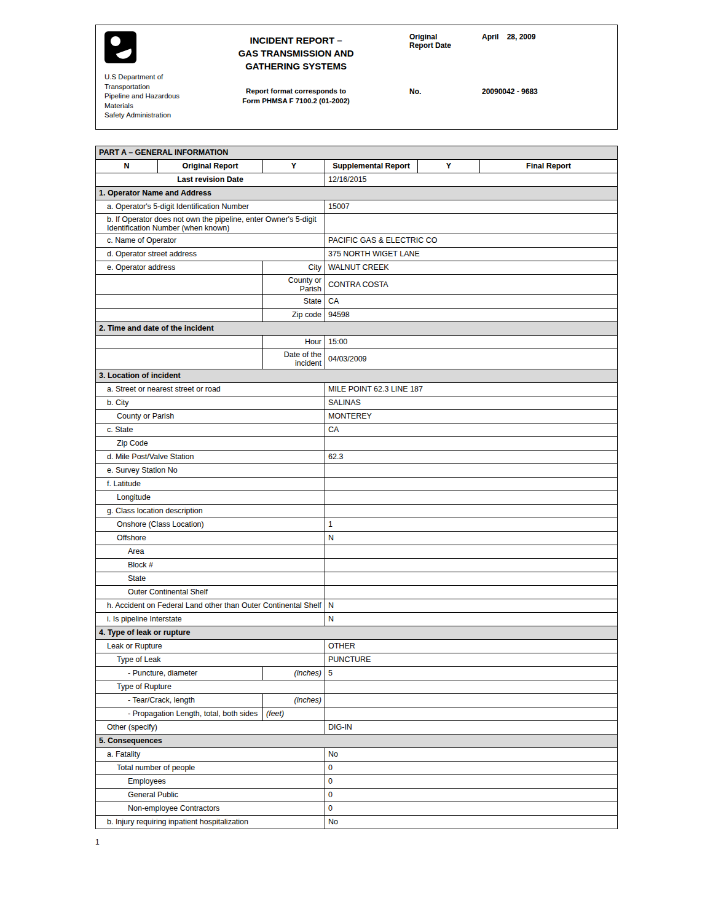| | INCIDENT REPORT – GAS TRANSMISSION AND GATHERING SYSTEMS | / Original Report Date / April 28, 2009 / |
| U.S Department of Transportation Pipeline and Hazardous Materials Safety Administration | Report format corresponds to Form PHMSA F 7100.2 (01-2002) | / No. / 20090042 - 9683 / |
| PART A – GENERAL INFORMATION |
| N | Original Report | Y | Supplemental Report | Y | Final Report |
| Last revision Date | 12/16/2015 |
| 1. Operator Name and Address |
| a. Operator's 5-digit Identification Number | 15007 |
| b. If Operator does not own the pipeline, enter Owner's 5-digit Identification Number (when known) | |
| c. Name of Operator | PACIFIC GAS & ELECTRIC CO |
| d. Operator street address | 375 NORTH WIGET LANE |
| e. Operator address | City | WALNUT CREEK |
| | County or Parish | CONTRA COSTA |
| | State | CA |
| | Zip code | 94598 |
| 2. Time and date of the incident |
| | Hour | 15:00 |
| | Date of the incident | 04/03/2009 |
| 3. Location of incident |
| a. Street or nearest street or road | MILE POINT 62.3 LINE 187 |
| b. City | SALINAS |
| County or Parish | MONTEREY |
| c. State | CA |
| Zip Code | |
| d. Mile Post/Valve Station | 62.3 |
| e. Survey Station No | |
| f. Latitude | |
| Longitude | |
| g. Class location description | |
| Onshore (Class Location) | 1 |
| Offshore | N |
| Area | |
| Block # | |
| State | |
| Outer Continental Shelf | |
| h. Accident on Federal Land other than Outer Continental Shelf | N |
| i. Is pipeline Interstate | N |
| 4. Type of leak or rupture |
| Leak or Rupture | OTHER |
| Type of Leak | PUNCTURE |
| - Puncture, diameter | (inches) | 5 |
| Type of Rupture | |
| - Tear/Crack, length | (inches) | |
| - Propagation Length, total, both sides | (feet) | |
| Other (specify) | DIG-IN |
| 5. Consequences |
| a. Fatality | No |
| Total number of people | 0 |
| Employees | 0 |
| General Public | 0 |
| Non-employee Contractors | 0 |
| b. Injury requiring inpatient hospitalization | No |
1